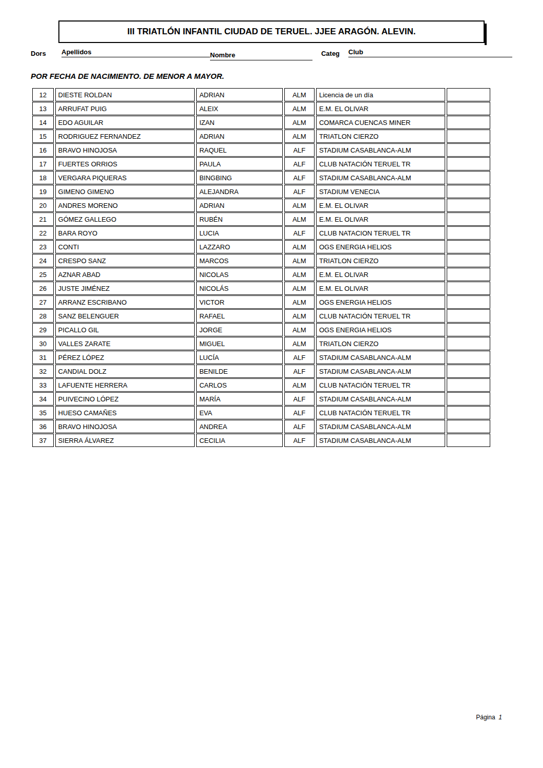III TRIATLÓN INFANTIL CIUDAD DE TERUEL. JJEE ARAGÓN. ALEVIN.
Dors
Apellidos
Nombre
Categ
Club
POR FECHA DE NACIMIENTO. DE MENOR A MAYOR.
| 12 | DIESTE ROLDAN | ADRIAN | ALM | Licencia de un día | |
| 13 | ARRUFAT PUIG | ALEIX | ALM | E.M. EL OLIVAR | |
| 14 | EDO AGUILAR | IZAN | ALM | COMARCA CUENCAS MINER | |
| 15 | RODRIGUEZ FERNANDEZ | ADRIAN | ALM | TRIATLON CIERZO | |
| 16 | BRAVO HINOJOSA | RAQUEL | ALF | STADIUM CASABLANCA-ALM | |
| 17 | FUERTES ORRIOS | PAULA | ALF | CLUB NATACIÓN TERUEL TR | |
| 18 | VERGARA PIQUERAS | BINGBING | ALF | STADIUM CASABLANCA-ALM | |
| 19 | GIMENO GIMENO | ALEJANDRA | ALF | STADIUM VENECIA | |
| 20 | ANDRES MORENO | ADRIAN | ALM | E.M. EL OLIVAR | |
| 21 | GÓMEZ GALLEGO | RUBÉN | ALM | E.M. EL OLIVAR | |
| 22 | BARA ROYO | LUCIA | ALF | CLUB NATACION TERUEL TR | |
| 23 | CONTI | LAZZARO | ALM | OGS ENERGIA HELIOS | |
| 24 | CRESPO SANZ | MARCOS | ALM | TRIATLON CIERZO | |
| 25 | AZNAR ABAD | NICOLAS | ALM | E.M. EL OLIVAR | |
| 26 | JUSTE JIMÉNEZ | NICOLÁS | ALM | E.M. EL OLIVAR | |
| 27 | ARRANZ ESCRIBANO | VICTOR | ALM | OGS ENERGIA HELIOS | |
| 28 | SANZ BELENGUER | RAFAEL | ALM | CLUB NATACIÓN TERUEL TR | |
| 29 | PICALLO GIL | JORGE | ALM | OGS ENERGIA HELIOS | |
| 30 | VALLES ZARATE | MIGUEL | ALM | TRIATLON CIERZO | |
| 31 | PÉREZ LÓPEZ | LUCÍA | ALF | STADIUM CASABLANCA-ALM | |
| 32 | CANDIAL DOLZ | BENILDE | ALF | STADIUM CASABLANCA-ALM | |
| 33 | LAFUENTE HERRERA | CARLOS | ALM | CLUB NATACIÓN TERUEL TR | |
| 34 | PUIVECINO LÓPEZ | MARÍA | ALF | STADIUM CASABLANCA-ALM | |
| 35 | HUESO CAMAÑES | EVA | ALF | CLUB NATACIÓN TERUEL TR | |
| 36 | BRAVO HINOJOSA | ANDREA | ALF | STADIUM CASABLANCA-ALM | |
| 37 | SIERRA ÁLVAREZ | CECILIA | ALF | STADIUM CASABLANCA-ALM | |
Página 1